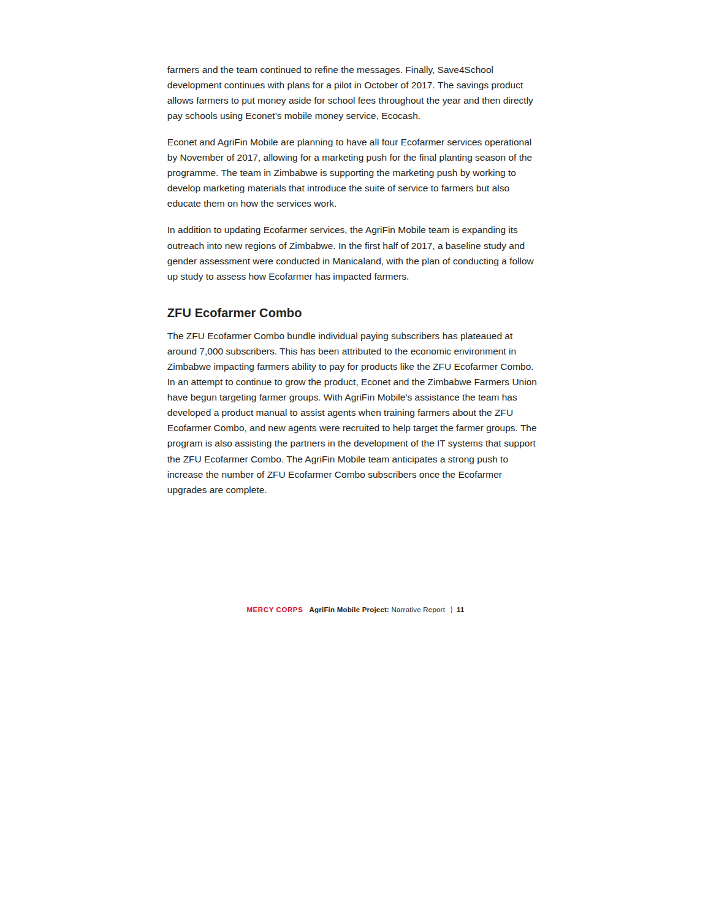farmers and the team continued to refine the messages. Finally, Save4School development continues with plans for a pilot in October of 2017. The savings product allows farmers to put money aside for school fees throughout the year and then directly pay schools using Econet’s mobile money service, Ecocash.
Econet and AgriFin Mobile are planning to have all four Ecofarmer services operational by November of 2017, allowing for a marketing push for the final planting season of the programme. The team in Zimbabwe is supporting the marketing push by working to develop marketing materials that introduce the suite of service to farmers but also educate them on how the services work.
In addition to updating Ecofarmer services, the AgriFin Mobile team is expanding its outreach into new regions of Zimbabwe. In the first half of 2017, a baseline study and gender assessment were conducted in Manicaland, with the plan of conducting a follow up study to assess how Ecofarmer has impacted farmers.
ZFU Ecofarmer Combo
The ZFU Ecofarmer Combo bundle individual paying subscribers has plateaued at around 7,000 subscribers. This has been attributed to the economic environment in Zimbabwe impacting farmers ability to pay for products like the ZFU Ecofarmer Combo. In an attempt to continue to grow the product, Econet and the Zimbabwe Farmers Union have begun targeting farmer groups. With AgriFin Mobile’s assistance the team has developed a product manual to assist agents when training farmers about the ZFU Ecofarmer Combo, and new agents were recruited to help target the farmer groups. The program is also assisting the partners in the development of the IT systems that support the ZFU Ecofarmer Combo. The AgriFin Mobile team anticipates a strong push to increase the number of ZFU Ecofarmer Combo subscribers once the Ecofarmer upgrades are complete.
MERCY CORPS AgriFin Mobile Project: Narrative Report⟩11